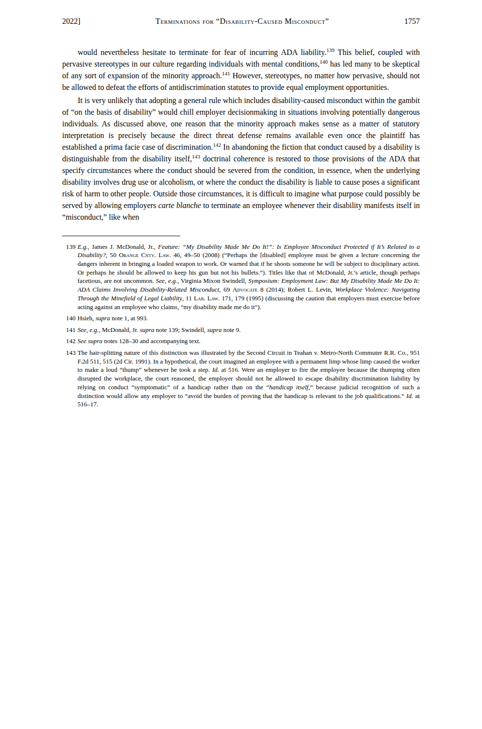2022] Terminations for “Disability-Caused Misconduct” 1757
would nevertheless hesitate to terminate for fear of incurring ADA liability.139 This belief, coupled with pervasive stereotypes in our culture regarding individuals with mental conditions,140 has led many to be skeptical of any sort of expansion of the minority approach.141 However, stereotypes, no matter how pervasive, should not be allowed to defeat the efforts of antidiscrimination statutes to provide equal employment opportunities.
It is very unlikely that adopting a general rule which includes disability-caused misconduct within the gambit of “on the basis of disability” would chill employer decisionmaking in situations involving potentially dangerous individuals. As discussed above, one reason that the minority approach makes sense as a matter of statutory interpretation is precisely because the direct threat defense remains available even once the plaintiff has established a prima facie case of discrimination.142 In abandoning the fiction that conduct caused by a disability is distinguishable from the disability itself,143 doctrinal coherence is restored to those provisions of the ADA that specify circumstances where the conduct should be severed from the condition, in essence, when the underlying disability involves drug use or alcoholism, or where the conduct the disability is liable to cause poses a significant risk of harm to other people. Outside those circumstances, it is difficult to imagine what purpose could possibly be served by allowing employers carte blanche to terminate an employee whenever their disability manifests itself in “misconduct,” like when
E.g., James J. McDonald, Jr., Feature: “My Disability Made Me Do It!”: Is Employee Misconduct Protected if It’s Related to a Disability?, 50 Orange Cnty. Law. 46, 49–50 (2008) (“Perhaps the [disabled] employee must be given a lecture concerning the dangers inherent in bringing a loaded weapon to work. Or warned that if he shoots someone he will be subject to disciplinary action. Or perhaps he should be allowed to keep his gun but not his bullets.”). Titles like that of McDonald, Jr.’s article, though perhaps facetious, are not uncommon. See, e.g., Virginia Mixon Swindell, Symposium: Employment Law: But My Disability Made Me Do It: ADA Claims Involving Disability-Related Misconduct, 69 Advocate 8 (2014); Robert L. Levin, Workplace Violence: Navigating Through the Minefield of Legal Liability, 11 Lab. Law. 171, 179 (1995) (discussing the caution that employers must exercise before acting against an employee who claims, “my disability made me do it”).
Hsieh, supra note 1, at 993.
See, e.g., McDonald, Jr. supra note 139; Swindell, supra note 9.
See supra notes 128–30 and accompanying text.
The hair-splitting nature of this distinction was illustrated by the Second Circuit in Teahan v. Metro-North Commuter R.R. Co., 951 F.2d 511, 515 (2d Cir. 1991). In a hypothetical, the court imagined an employee with a permanent limp whose limp caused the worker to make a loud “thump” whenever he took a step. Id. at 516. Were an employer to fire the employee because the thumping often disrupted the workplace, the court reasoned, the employer should not be allowed to escape disability discrimination liability by relying on conduct “symptomatic” of a handicap rather than on the “handicap itself,” because judicial recognition of such a distinction would allow any employer to “avoid the burden of proving that the handicap is relevant to the job qualifications.” Id. at 516–17.